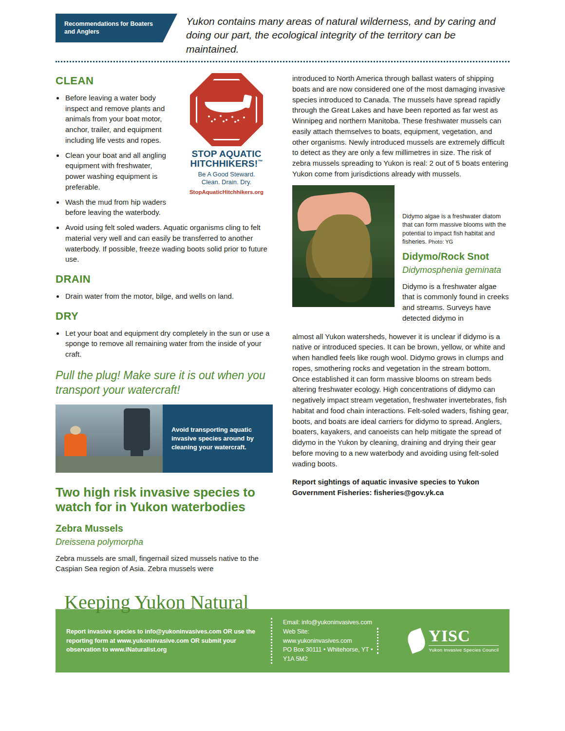Recommendations for Boaters
and Anglers
Yukon contains many areas of natural wilderness, and by caring and doing our part, the ecological integrity of the territory can be maintained.
STOP AQUATIC
HITCHHIKERS!™
Be A Good Steward.
Clean. Drain. Dry.
StopAquaticHitchhikers.org
CLEAN
Before leaving a water body inspect and remove plants and animals from your boat motor, anchor, trailer, and equipment including life vests and ropes.
Clean your boat and all angling equipment with freshwater, power washing equipment is preferable.
Wash the mud from hip waders before leaving the waterbody.
Avoid using felt soled waders. Aquatic organisms cling to felt material very well and can easily be transferred to another waterbody. If possible, freeze wading boots solid prior to future use.
DRAIN
Drain water from the motor, bilge, and wells on land.
DRY
Let your boat and equipment dry completely in the sun or use a sponge to remove all remaining water from the inside of your craft.
Pull the plug! Make sure it is out when you transport your watercraft!
Avoid transporting aquatic invasive species around by cleaning your watercraft.
Two high risk invasive species to watch for in Yukon waterbodies
Zebra Mussels
Dreissena polymorpha
Zebra mussels are small, fingernail sized mussels native to the Caspian Sea region of Asia. Zebra mussels were
introduced to North America through ballast waters of shipping boats and are now considered one of the most damaging invasive species introduced to Canada. The mussels have spread rapidly through the Great Lakes and have been reported as far west as Winnipeg and northern Manitoba. These freshwater mussels can easily attach themselves to boats, equipment, vegetation, and other organisms. Newly introduced mussels are extremely difficult to detect as they are only a few millimetres in size. The risk of zebra mussels spreading to Yukon is real: 2 out of 5 boats entering Yukon come from jurisdictions already with mussels.
Didymo algae is a freshwater diatom that can form massive blooms with the potential to impact fish habitat and fisheries. Photo: YG
Didymo/Rock Snot
Didymosphenia geminata
Didymo is a freshwater algae that is commonly found in creeks and streams. Surveys have detected didymo in
almost all Yukon watersheds, however it is unclear if didymo is a native or introduced species. It can be brown, yellow, or white and when handled feels like rough wool. Didymo grows in clumps and ropes, smothering rocks and vegetation in the stream bottom. Once established it can form massive blooms on stream beds altering freshwater ecology. High concentrations of didymo can negatively impact stream vegetation, freshwater invertebrates, fish habitat and food chain interactions. Felt-soled waders, fishing gear, boots, and boats are ideal carriers for didymo to spread. Anglers, boaters, kayakers, and canoeists can help mitigate the spread of didymo in the Yukon by cleaning, draining and drying their gear before moving to a new waterbody and avoiding using felt-soled wading boots.
Report sightings of aquatic invasive species to Yukon Government Fisheries: fisheries@gov.yk.ca
Keeping Yukon Natural
Report invasive species to info@yukoninvasives.com OR use the reporting form at www.yukoninvasive.com OR submit your observation to www.iNaturalist.org
Email: info@yukoninvasives.com
Web Site: www.yukoninvasives.com
PO Box 30111 • Whitehorse, YT • Y1A 5M2
YISC
Yukon Invasive Species Council